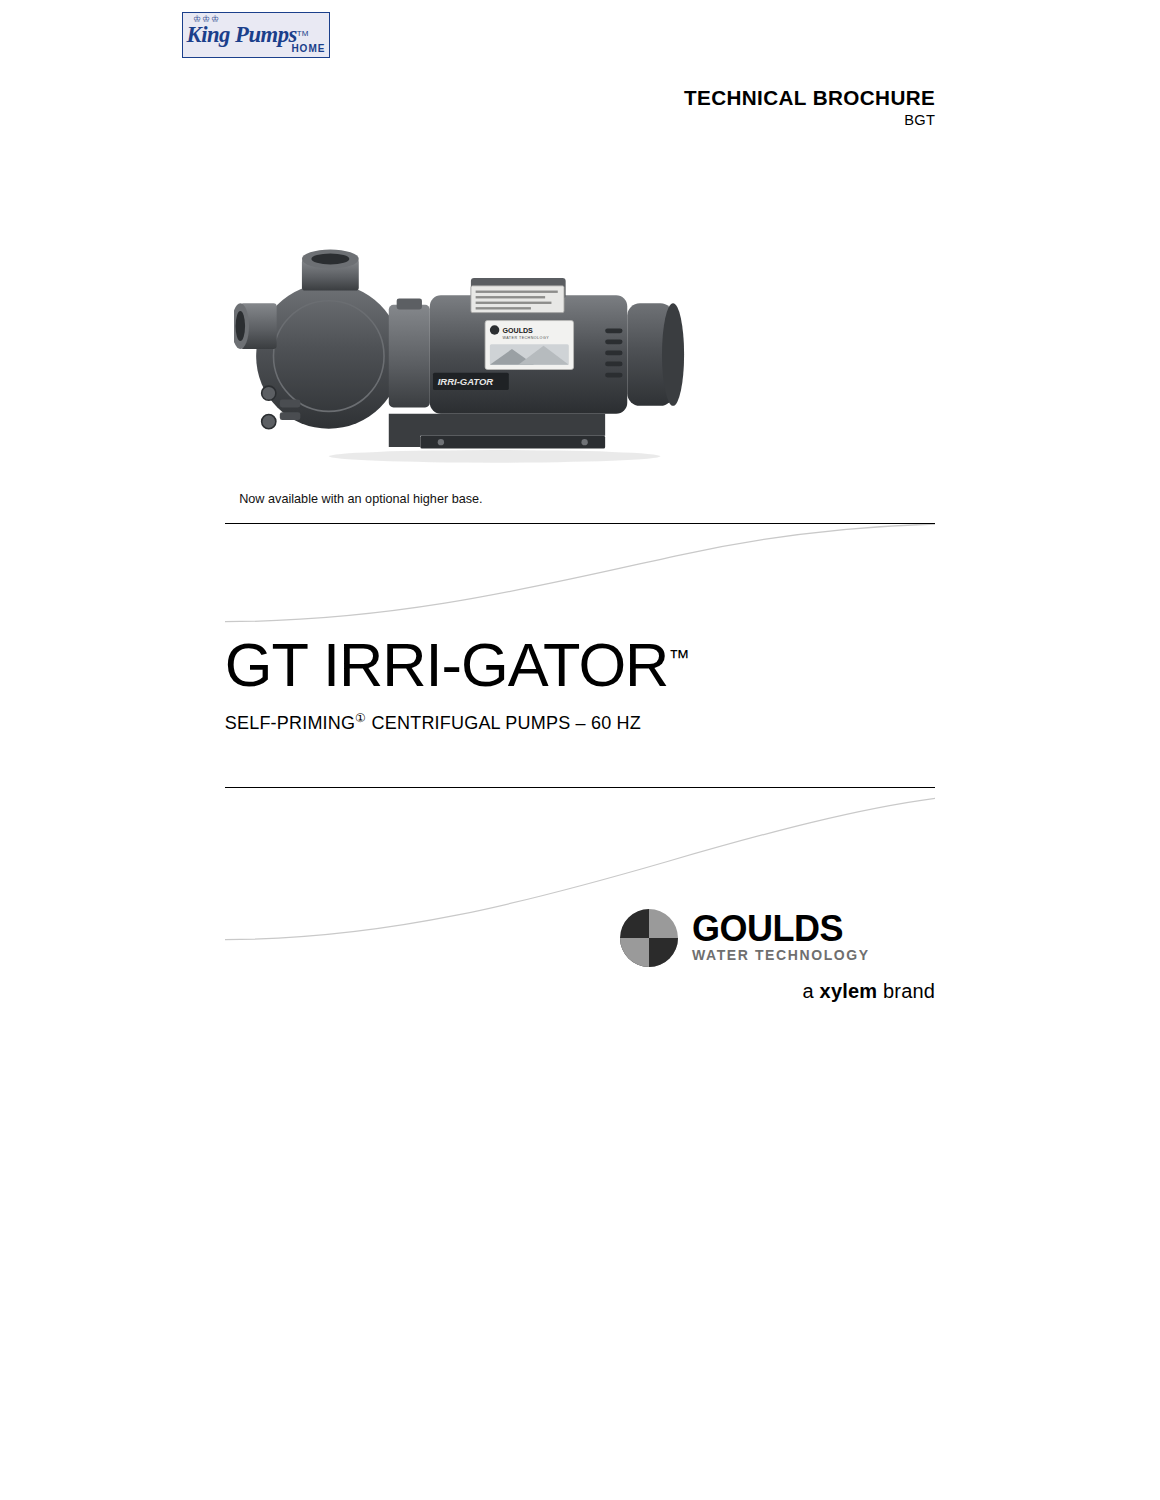♔♔♔ King Pumps TM HOME
TECHNICAL BROCHURE
BGT
GOULDS WATER TECHNOLOGY IRRI-GATOR
Now available with an optional higher base.
GT IRRI-GATOR™
SELF-PRIMING① CENTRIFUGAL PUMPS – 60 HZ
GOULDS
WATER TECHNOLOGY
a xylem brand